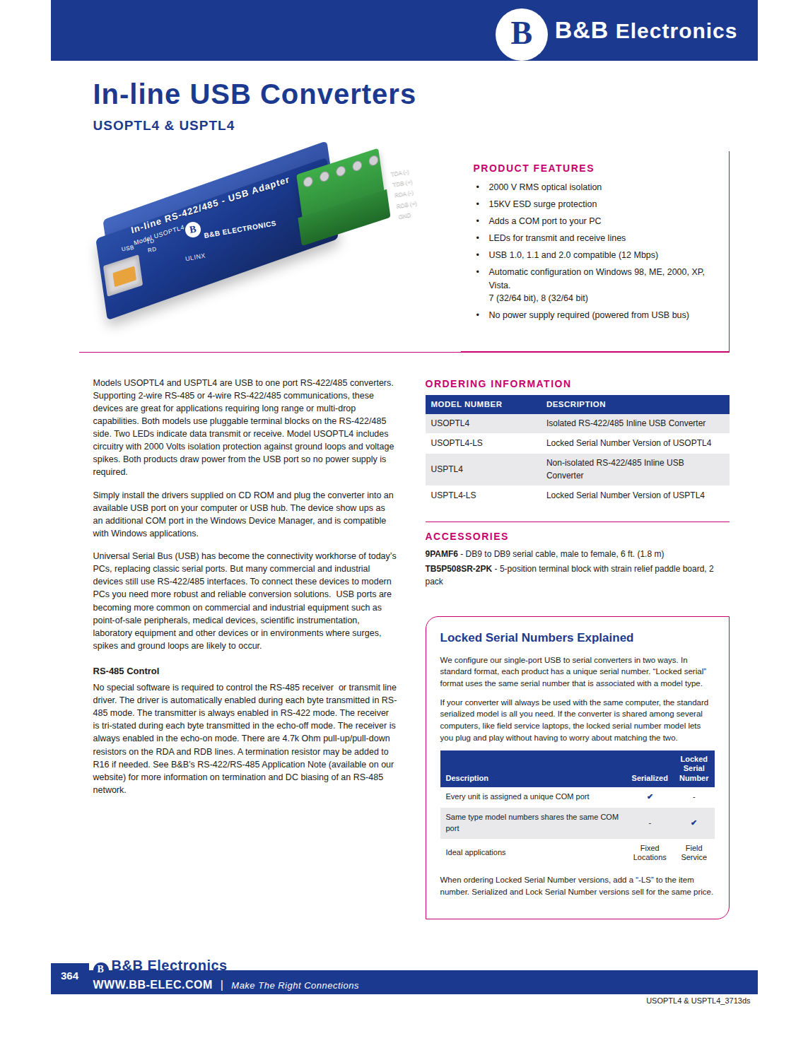B
B&B Electronics
In-line USB Converters
USOPTL4 & USPTL4
In-line RS-422/485 - USB Adapter
Model USOPTL4
USB
TD RD
B
B&B ELECTRONICS
ULINX
TDA (-)
TDB (+)
RDA (-)
RDB (+)
GND
PRODUCT FEATURES
2000 V RMS optical isolation
15KV ESD surge protection
Adds a COM port to your PC
LEDs for transmit and receive lines
USB 1.0, 1.1 and 2.0 compatible (12 Mbps)
Automatic configuration on Windows 98, ME, 2000, XP, Vista. 7 (32/64 bit), 8 (32/64 bit)
No power supply required (powered from USB bus)
Models USOPTL4 and USPTL4 are USB to one port RS-422/485 converters. Supporting 2-wire RS-485 or 4-wire RS-422/485 communications, these devices are great for applications requiring long range or multi-drop capabilities. Both models use pluggable terminal blocks on the RS-422/485 side. Two LEDs indicate data transmit or receive. Model USOPTL4 includes circuitry with 2000 Volts isolation protection against ground loops and voltage spikes. Both products draw power from the USB port so no power supply is required.
Simply install the drivers supplied on CD ROM and plug the converter into an available USB port on your computer or USB hub. The device show ups as an additional COM port in the Windows Device Manager, and is compatible with Windows applications.
Universal Serial Bus (USB) has become the connectivity workhorse of today’s PCs, replacing classic serial ports. But many commercial and industrial devices still use RS-422/485 interfaces. To connect these devices to modern PCs you need more robust and reliable conversion solutions. USB ports are becoming more common on commercial and industrial equipment such as point-of-sale peripherals, medical devices, scientific instrumentation, laboratory equipment and other devices or in environments where surges, spikes and ground loops are likely to occur.
RS-485 Control
No special software is required to control the RS-485 receiver or transmit line driver. The driver is automatically enabled during each byte transmitted in RS-485 mode. The transmitter is always enabled in RS-422 mode. The receiver is tri-stated during each byte transmitted in the echo-off mode. The receiver is always enabled in the echo-on mode. There are 4.7k Ohm pull-up/pull-down resistors on the RDA and RDB lines. A termination resistor may be added to R16 if needed. See B&B’s RS-422/RS-485 Application Note (available on our website) for more information on termination and DC biasing of an RS-485 network.
ORDERING INFORMATION
| MODEL NUMBER | DESCRIPTION |
| --- | --- |
| USOPTL4 | Isolated RS-422/485 Inline USB Converter |
| USOPTL4-LS | Locked Serial Number Version of USOPTL4 |
| USPTL4 | Non-isolated RS-422/485 Inline USB Converter |
| USPTL4-LS | Locked Serial Number Version of USPTL4 |
ACCESSORIES
9PAMF6 - DB9 to DB9 serial cable, male to female, 6 ft. (1.8 m)
TB5P508SR-2PK - 5-position terminal block with strain relief paddle board, 2 pack
Locked Serial Numbers Explained
We configure our single-port USB to serial converters in two ways. In standard format, each product has a unique serial number. “Locked serial” format uses the same serial number that is associated with a model type.
If your converter will always be used with the same computer, the standard serialized model is all you need. If the converter is shared among several computers, like field service laptops, the locked serial number model lets you plug and play without having to worry about matching the two.
| Description | Serialized | Locked Serial Number |
| --- | --- | --- |
| Every unit is assigned a unique COM port | ✔ | - |
| Same type model numbers shares the same COM port | - | ✔ |
| Ideal applications | Fixed Locations | Field Service |
When ordering Locked Serial Number versions, add a “-LS” to the item number. Serialized and Lock Serial Number versions sell for the same price.
364
BB&B Electronics
WWW.BB-ELEC.COM | Make The Right Connections
USOPTL4 & USPTL4_3713ds